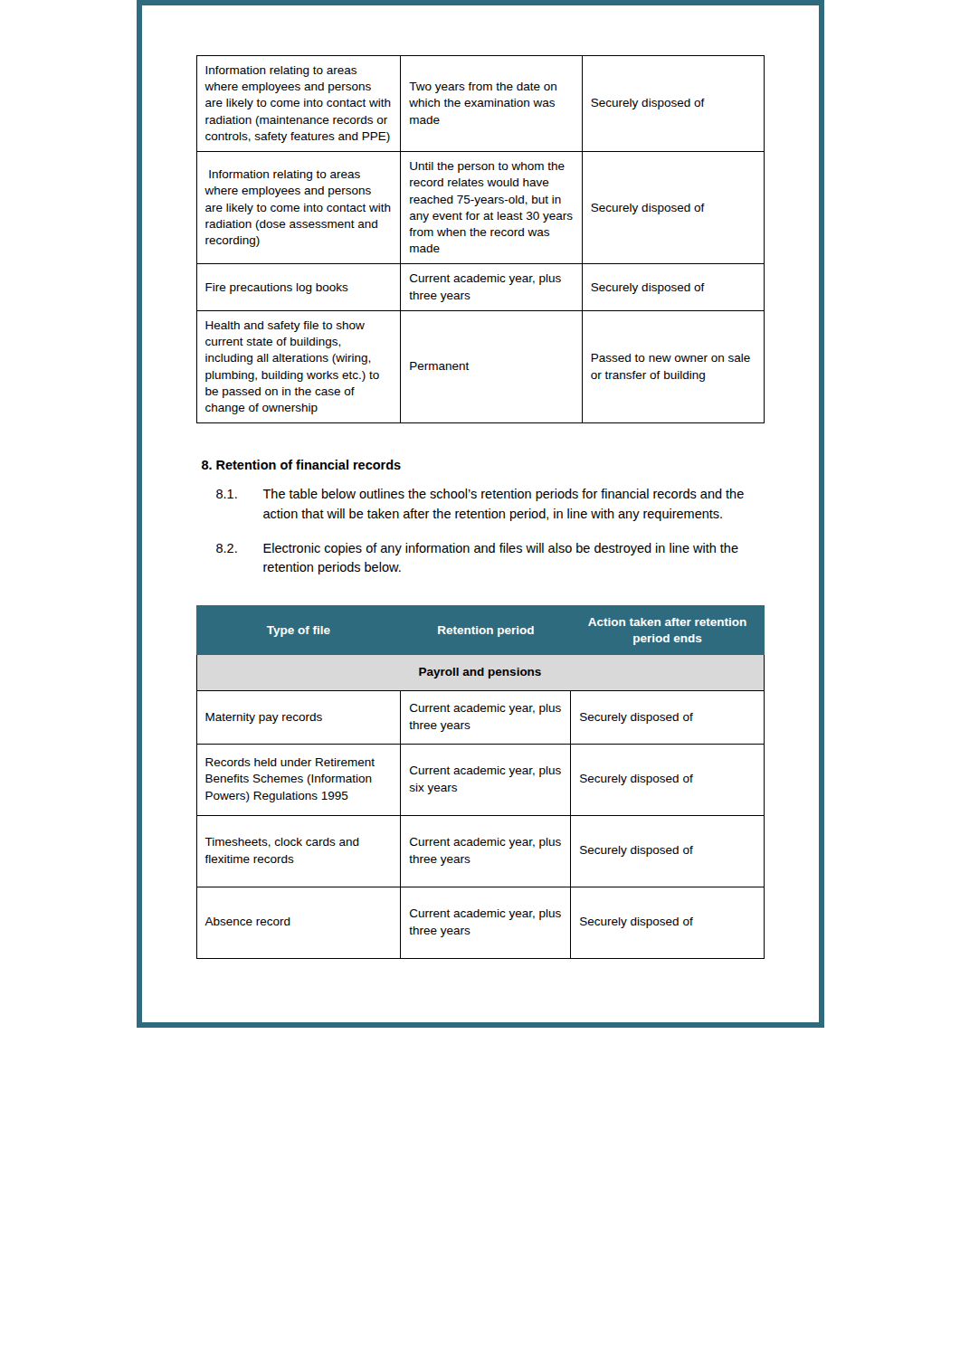| Information relating to areas where employees and persons are likely to come into contact with radiation (maintenance records or controls, safety features and PPE) | Two years from the date on which the examination was made | Securely disposed of |
| Information relating to areas where employees and persons are likely to come into contact with radiation (dose assessment and recording) | Until the person to whom the record relates would have reached 75-years-old, but in any event for at least 30 years from when the record was made | Securely disposed of |
| Fire precautions log books | Current academic year, plus three years | Securely disposed of |
| Health and safety file to show current state of buildings, including all alterations (wiring, plumbing, building works etc.) to be passed on in the case of change of ownership | Permanent | Passed to new owner on sale or transfer of building |
Retention of financial records
8.1. The table below outlines the school’s retention periods for financial records and the action that will be taken after the retention period, in line with any requirements.
8.2. Electronic copies of any information and files will also be destroyed in line with the retention periods below.
| Type of file | Retention period | Action taken after retention period ends |
| --- | --- | --- |
| Payroll and pensions |
| Maternity pay records | Current academic year, plus three years | Securely disposed of |
| Records held under Retirement Benefits Schemes (Information Powers) Regulations 1995 | Current academic year, plus six years | Securely disposed of |
| Timesheets, clock cards and flexitime records | Current academic year, plus three years | Securely disposed of |
| Absence record | Current academic year, plus three years | Securely disposed of |